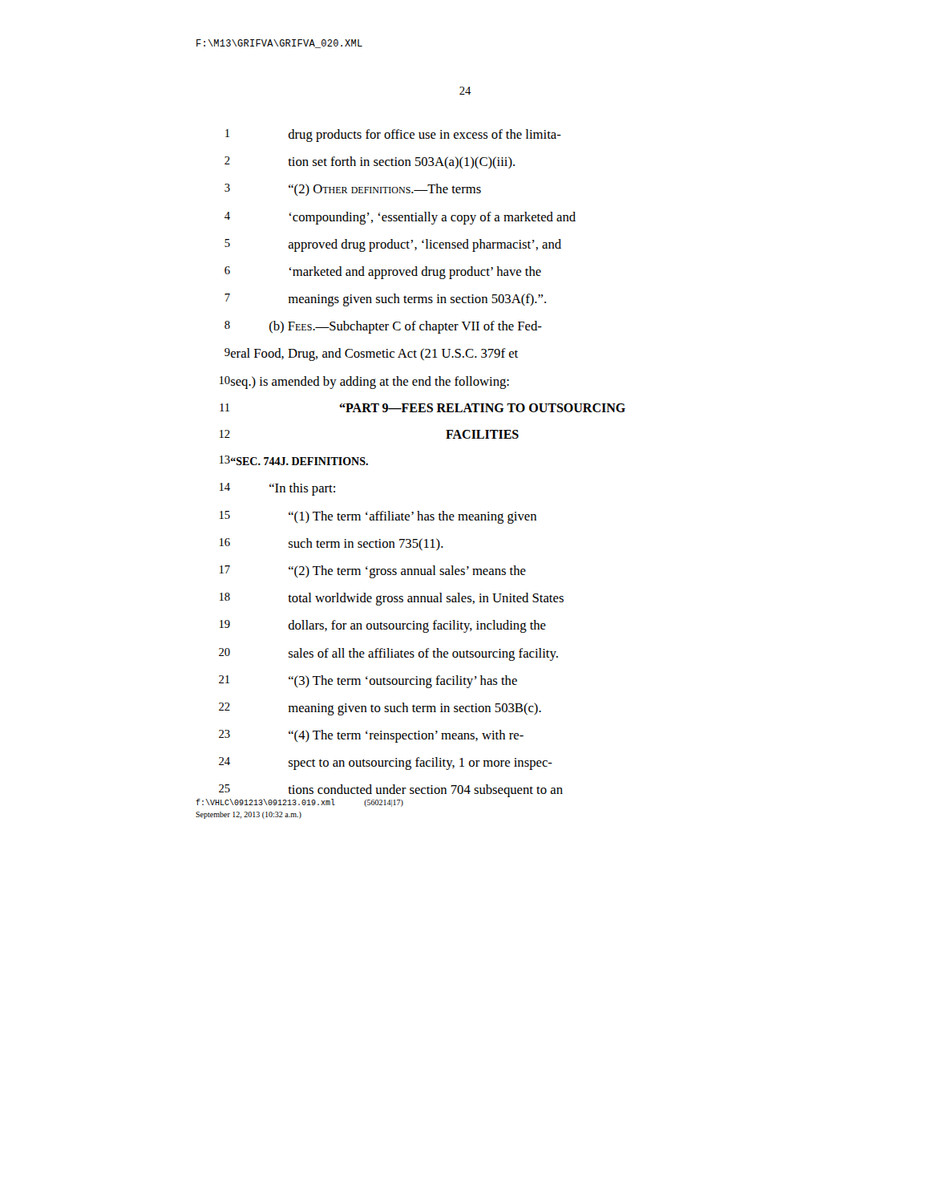F:\M13\GRIFVA\GRIFVA_020.XML
24
| 1 | drug products for office use in excess of the limita- |
| 2 | tion set forth in section 503A(a)(1)(C)(iii). |
| 3 | “(2) Other definitions. —The terms |
| 4 | ‘compounding’, ‘essentially a copy of a marketed and |
| 5 | approved drug product’, ‘licensed pharmacist’, and |
| 6 | ‘marketed and approved drug product’ have the |
| 7 | meanings given such terms in section 503A(f).”. |
| 8 | (b) Fees. —Subchapter C of chapter VII of the Fed- |
| 9 | eral Food, Drug, and Cosmetic Act (21 U.S.C. 379f et |
| 10 | seq.) is amended by adding at the end the following: |
| 11 | “PART 9—FEES RELATING TO OUTSOURCING |
| 12 | FACILITIES |
| 13 | “SEC. 744J. DEFINITIONS. |
| 14 | “In this part: |
| 15 | “(1) The term ‘affiliate’ has the meaning given |
| 16 | such term in section 735(11). |
| 17 | “(2) The term ‘gross annual sales’ means the |
| 18 | total worldwide gross annual sales, in United States |
| 19 | dollars, for an outsourcing facility, including the |
| 20 | sales of all the affiliates of the outsourcing facility. |
| 21 | “(3) The term ‘outsourcing facility’ has the |
| 22 | meaning given to such term in section 503B(c). |
| 23 | “(4) The term ‘reinspection’ means, with re- |
| 24 | spect to an outsourcing facility, 1 or more inspec- |
| 25 | tions conducted under section 704 subsequent to an |
f:\VHLC\091213\091213.019.xml (560214|17)
September 12, 2013 (10:32 a.m.)